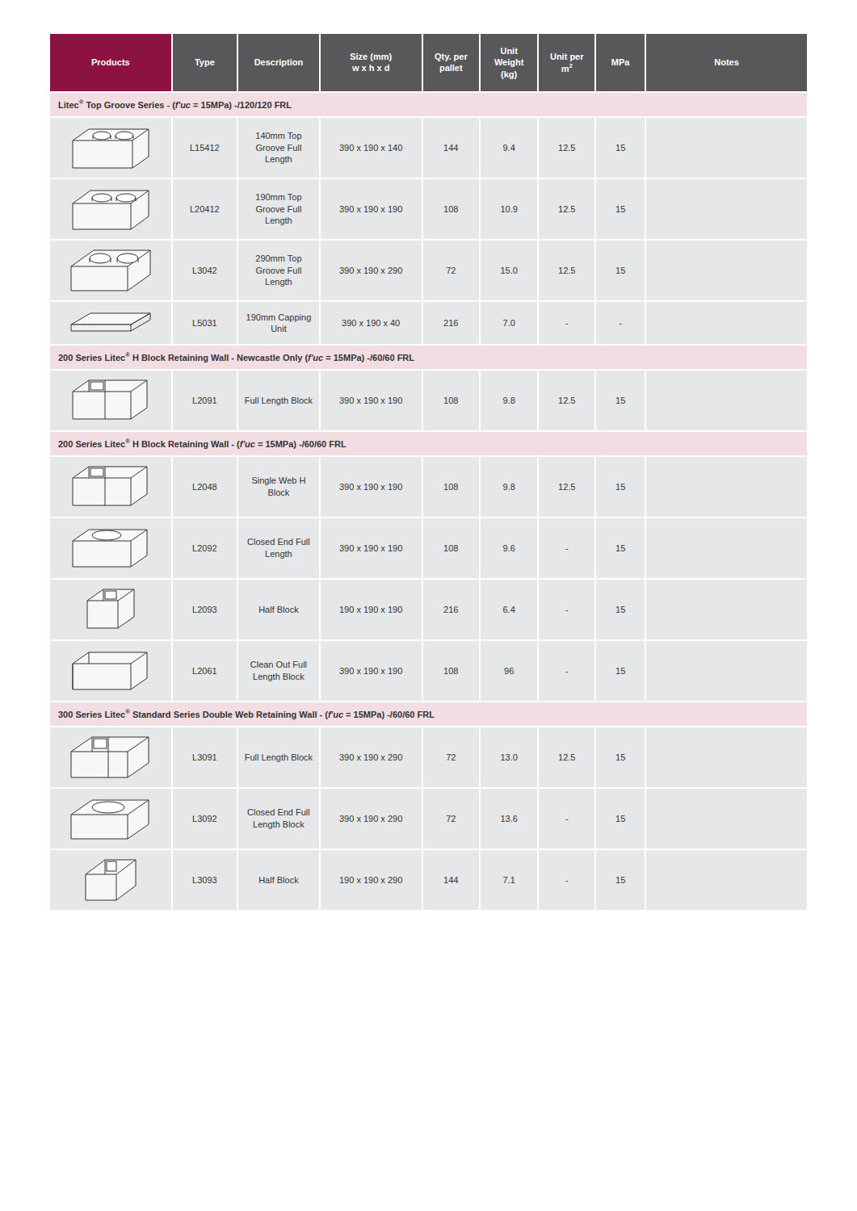| Products | Type | Description | Size (mm) w x h x d | Qty. per pallet | Unit Weight (kg) | Unit per m 2 | MPa | Notes |
| --- | --- | --- | --- | --- | --- | --- | --- | --- |
| Litec ® Top Groove Series - ( f'uc = 15MPa) -/120/120 FRL |
| | L15412 | 140mm Top Groove Full Length | 390 x 190 x 140 | 144 | 9.4 | 12.5 | 15 | |
| | L20412 | 190mm Top Groove Full Length | 390 x 190 x 190 | 108 | 10.9 | 12.5 | 15 | |
| | L3042 | 290mm Top Groove Full Length | 390 x 190 x 290 | 72 | 15.0 | 12.5 | 15 | |
| | L5031 | 190mm Capping Unit | 390 x 190 x 40 | 216 | 7.0 | - | - | |
| 200 Series Litec ® H Block Retaining Wall - Newcastle Only ( f'uc = 15MPa) -/60/60 FRL |
| | L2091 | Full Length Block | 390 x 190 x 190 | 108 | 9.8 | 12.5 | 15 | |
| 200 Series Litec ® H Block Retaining Wall - ( f'uc = 15MPa) -/60/60 FRL |
| | L2048 | Single Web H Block | 390 x 190 x 190 | 108 | 9.8 | 12.5 | 15 | |
| | L2092 | Closed End Full Length | 390 x 190 x 190 | 108 | 9.6 | - | 15 | |
| | L2093 | Half Block | 190 x 190 x 190 | 216 | 6.4 | - | 15 | |
| | L2061 | Clean Out Full Length Block | 390 x 190 x 190 | 108 | 96 | - | 15 | |
| 300 Series Litec ® Standard Series Double Web Retaining Wall - ( f'uc = 15MPa) -/60/60 FRL |
| | L3091 | Full Length Block | 390 x 190 x 290 | 72 | 13.0 | 12.5 | 15 | |
| | L3092 | Closed End Full Length Block | 390 x 190 x 290 | 72 | 13.6 | - | 15 | |
| | L3093 | Half Block | 190 x 190 x 290 | 144 | 7.1 | - | 15 | |